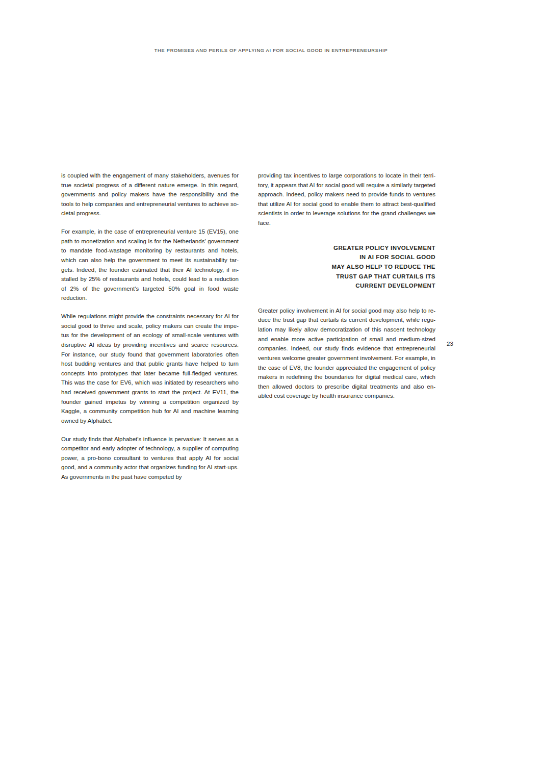The Promises and Perils of Applying AI for Social Good in Entrepreneurship
is coupled with the engagement of many stakeholders, avenues for true societal progress of a different nature emerge. In this regard, governments and policy makers have the responsibility and the tools to help companies and entrepreneurial ventures to achieve societal progress.
For example, in the case of entrepreneurial venture 15 (EV15), one path to monetization and scaling is for the Netherlands' government to mandate food-wastage monitoring by restaurants and hotels, which can also help the government to meet its sustainability targets. Indeed, the founder estimated that their AI technology, if installed by 25% of restaurants and hotels, could lead to a reduction of 2% of the government's targeted 50% goal in food waste reduction.
While regulations might provide the constraints necessary for AI for social good to thrive and scale, policy makers can create the impetus for the development of an ecology of small-scale ventures with disruptive AI ideas by providing incentives and scarce resources. For instance, our study found that government laboratories often host budding ventures and that public grants have helped to turn concepts into prototypes that later became full-fledged ventures. This was the case for EV6, which was initiated by researchers who had received government grants to start the project. At EV11, the founder gained impetus by winning a competition organized by Kaggle, a community competition hub for AI and machine learning owned by Alphabet.
Our study finds that Alphabet's influence is pervasive: It serves as a competitor and early adopter of technology, a supplier of computing power, a pro-bono consultant to ventures that apply AI for social good, and a community actor that organizes funding for AI start-ups. As governments in the past have competed by
providing tax incentives to large corporations to locate in their territory, it appears that AI for social good will require a similarly targeted approach. Indeed, policy makers need to provide funds to ventures that utilize AI for social good to enable them to attract best-qualified scientists in order to leverage solutions for the grand challenges we face.
Greater policy involvement
in AI for social good
may also help to reduce the
trust gap that curtails its
current development
Greater policy involvement in AI for social good may also help to reduce the trust gap that curtails its current development, while regulation may likely allow democratization of this nascent technology and enable more active participation of small and medium-sized companies. Indeed, our study finds evidence that entrepreneurial ventures welcome greater government involvement. For example, in the case of EV8, the founder appreciated the engagement of policy makers in redefining the boundaries for digital medical care, which then allowed doctors to prescribe digital treatments and also enabled cost coverage by health insurance companies.
23